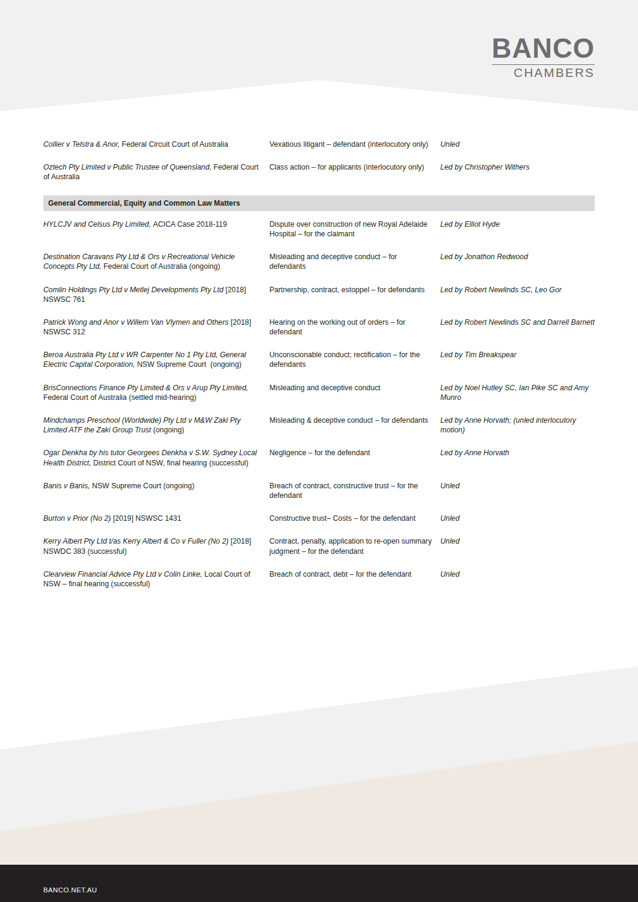BANCO
CHAMBERS
| Collier v Telstra & Anor, Federal Circuit Court of Australia | Vexatious litigant – defendant (interlocutory only) | Unled |
| Oztech Pty Limited v Public Trustee of Queensland, Federal Court of Australia | Class action – for applicants (interlocutory only) | Led by Christopher Withers |
| General Commercial, Equity and Common Law Matters |
| HYLCJV and Celsus Pty Limited, ACICA Case 2018-119 | Dispute over construction of new Royal Adelaide Hospital – for the claimant | Led by Elliot Hyde |
| Destination Caravans Pty Ltd & Ors v Recreational Vehicle Concepts Pty Ltd, Federal Court of Australia (ongoing) | Misleading and deceptive conduct – for defendants | Led by Jonathon Redwood |
| Comlin Holdings Pty Ltd v Metlej Developments Pty Ltd [2018] NSWSC 761 | Partnership, contract, estoppel – for defendants | Led by Robert Newlinds SC, Leo Gor |
| Patrick Wong and Anor v Willem Van Vlymen and Others [2018] NSWSC 312 | Hearing on the working out of orders – for defendant | Led by Robert Newlinds SC and Darrell Barnett |
| Beroa Australia Pty Ltd v WR Carpenter No 1 Pty Ltd, General Electric Capital Corporation, NSW Supreme Court (ongoing) | Unconscionable conduct; rectification – for the defendants | Led by Tim Breakspear |
| BrisConnections Finance Pty Limited & Ors v Arup Pty Limited, Federal Court of Australia (settled mid-hearing) | Misleading and deceptive conduct | Led by Noel Hutley SC, Ian Pike SC and Amy Munro |
| Mindchamps Preschool (Worldwide) Pty Ltd v M&W Zaki Pty Limited ATF the Zaki Group Trust (ongoing) | Misleading & deceptive conduct – for defendants | Led by Anne Horvath; (unled interlocutory motion) |
| Ogar Denkha by his tutor Georgees Denkha v S.W. Sydney Local Health District, District Court of NSW, final hearing (successful) | Negligence – for the defendant | Led by Anne Horvath |
| Banis v Banis, NSW Supreme Court (ongoing) | Breach of contract, constructive trust – for the defendant | Unled |
| Burton v Prior (No 2) [2019] NSWSC 1431 | Constructive trust– Costs – for the defendant | Unled |
| Kerry Albert Pty Ltd t/as Kerry Albert & Co v Fuller (No 2) [2018] NSWDC 383 (successful) | Contract, penalty, application to re-open summary judgment – for the defendant | Unled |
| Clearview Financial Advice Pty Ltd v Colin Linke, Local Court of NSW – final hearing (successful) | Breach of contract, debt – for the defendant | Unled |
BANCO.NET.AU